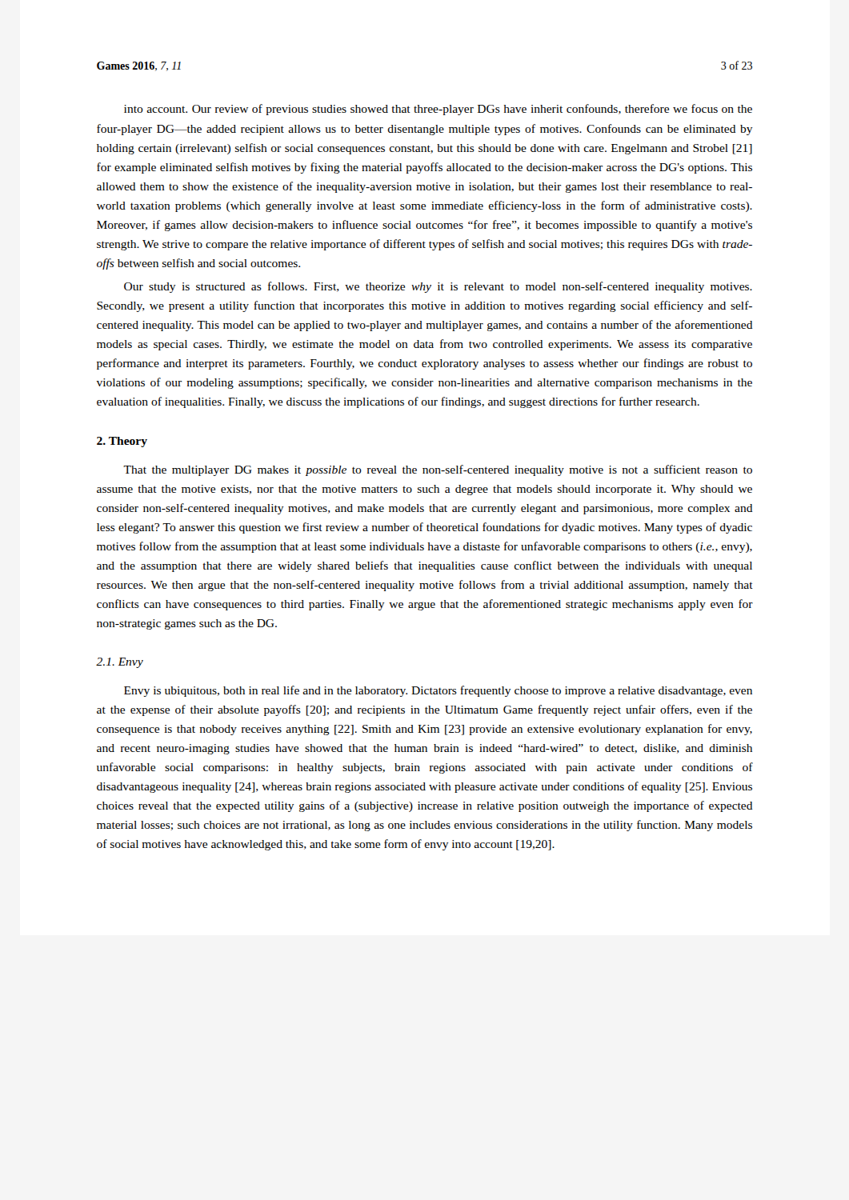Games 2016, 7, 11 3 of 23
into account. Our review of previous studies showed that three-player DGs have inherit confounds, therefore we focus on the four-player DG—the added recipient allows us to better disentangle multiple types of motives. Confounds can be eliminated by holding certain (irrelevant) selfish or social consequences constant, but this should be done with care. Engelmann and Strobel [21] for example eliminated selfish motives by fixing the material payoffs allocated to the decision-maker across the DG's options. This allowed them to show the existence of the inequality-aversion motive in isolation, but their games lost their resemblance to real-world taxation problems (which generally involve at least some immediate efficiency-loss in the form of administrative costs). Moreover, if games allow decision-makers to influence social outcomes “for free”, it becomes impossible to quantify a motive's strength. We strive to compare the relative importance of different types of selfish and social motives; this requires DGs with trade-offs between selfish and social outcomes.
Our study is structured as follows. First, we theorize why it is relevant to model non-self-centered inequality motives. Secondly, we present a utility function that incorporates this motive in addition to motives regarding social efficiency and self-centered inequality. This model can be applied to two-player and multiplayer games, and contains a number of the aforementioned models as special cases. Thirdly, we estimate the model on data from two controlled experiments. We assess its comparative performance and interpret its parameters. Fourthly, we conduct exploratory analyses to assess whether our findings are robust to violations of our modeling assumptions; specifically, we consider non-linearities and alternative comparison mechanisms in the evaluation of inequalities. Finally, we discuss the implications of our findings, and suggest directions for further research.
2. Theory
That the multiplayer DG makes it possible to reveal the non-self-centered inequality motive is not a sufficient reason to assume that the motive exists, nor that the motive matters to such a degree that models should incorporate it. Why should we consider non-self-centered inequality motives, and make models that are currently elegant and parsimonious, more complex and less elegant? To answer this question we first review a number of theoretical foundations for dyadic motives. Many types of dyadic motives follow from the assumption that at least some individuals have a distaste for unfavorable comparisons to others (i.e., envy), and the assumption that there are widely shared beliefs that inequalities cause conflict between the individuals with unequal resources. We then argue that the non-self-centered inequality motive follows from a trivial additional assumption, namely that conflicts can have consequences to third parties. Finally we argue that the aforementioned strategic mechanisms apply even for non-strategic games such as the DG.
2.1. Envy
Envy is ubiquitous, both in real life and in the laboratory. Dictators frequently choose to improve a relative disadvantage, even at the expense of their absolute payoffs [20]; and recipients in the Ultimatum Game frequently reject unfair offers, even if the consequence is that nobody receives anything [22]. Smith and Kim [23] provide an extensive evolutionary explanation for envy, and recent neuro-imaging studies have showed that the human brain is indeed “hard-wired” to detect, dislike, and diminish unfavorable social comparisons: in healthy subjects, brain regions associated with pain activate under conditions of disadvantageous inequality [24], whereas brain regions associated with pleasure activate under conditions of equality [25]. Envious choices reveal that the expected utility gains of a (subjective) increase in relative position outweigh the importance of expected material losses; such choices are not irrational, as long as one includes envious considerations in the utility function. Many models of social motives have acknowledged this, and take some form of envy into account [19,20].